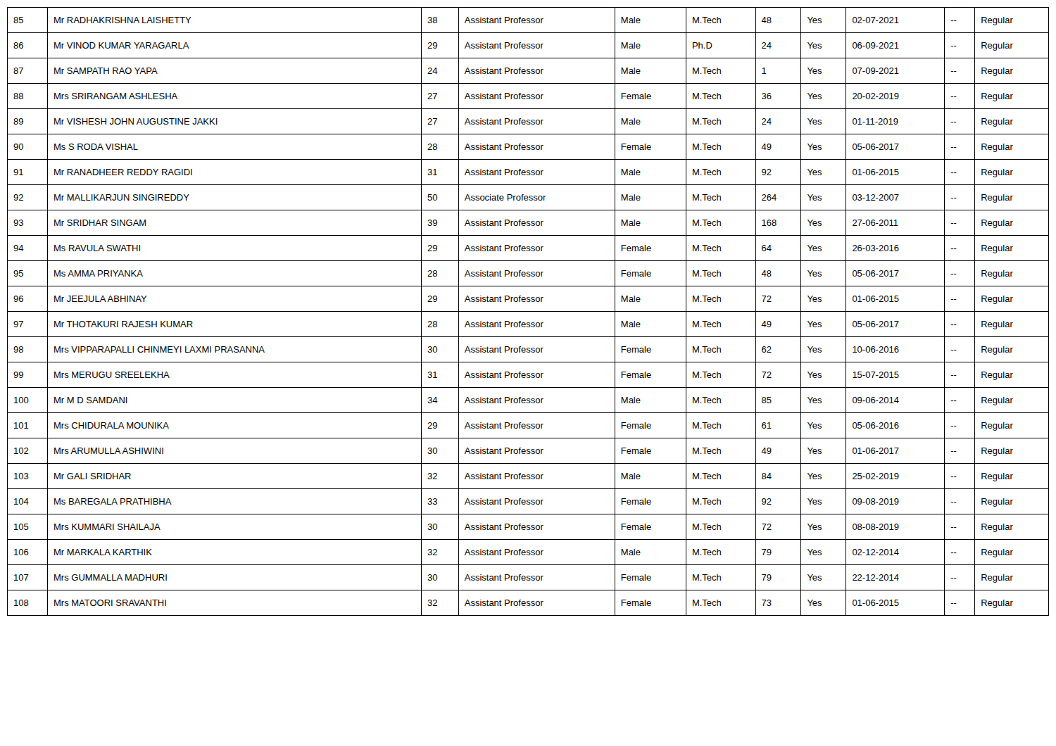| 85 | Mr RADHAKRISHNA LAISHETTY | 38 | Assistant Professor | Male | M.Tech | 48 | Yes | 02-07-2021 | -- | Regular |
| 86 | Mr VINOD KUMAR YARAGARLA | 29 | Assistant Professor | Male | Ph.D | 24 | Yes | 06-09-2021 | -- | Regular |
| 87 | Mr SAMPATH RAO YAPA | 24 | Assistant Professor | Male | M.Tech | 1 | Yes | 07-09-2021 | -- | Regular |
| 88 | Mrs SRIRANGAM ASHLESHA | 27 | Assistant Professor | Female | M.Tech | 36 | Yes | 20-02-2019 | -- | Regular |
| 89 | Mr VISHESH JOHN AUGUSTINE JAKKI | 27 | Assistant Professor | Male | M.Tech | 24 | Yes | 01-11-2019 | -- | Regular |
| 90 | Ms S RODA VISHAL | 28 | Assistant Professor | Female | M.Tech | 49 | Yes | 05-06-2017 | -- | Regular |
| 91 | Mr RANADHEER REDDY RAGIDI | 31 | Assistant Professor | Male | M.Tech | 92 | Yes | 01-06-2015 | -- | Regular |
| 92 | Mr MALLIKARJUN SINGIREDDY | 50 | Associate Professor | Male | M.Tech | 264 | Yes | 03-12-2007 | -- | Regular |
| 93 | Mr SRIDHAR SINGAM | 39 | Assistant Professor | Male | M.Tech | 168 | Yes | 27-06-2011 | -- | Regular |
| 94 | Ms RAVULA SWATHI | 29 | Assistant Professor | Female | M.Tech | 64 | Yes | 26-03-2016 | -- | Regular |
| 95 | Ms AMMA PRIYANKA | 28 | Assistant Professor | Female | M.Tech | 48 | Yes | 05-06-2017 | -- | Regular |
| 96 | Mr JEEJULA ABHINAY | 29 | Assistant Professor | Male | M.Tech | 72 | Yes | 01-06-2015 | -- | Regular |
| 97 | Mr THOTAKURI RAJESH KUMAR | 28 | Assistant Professor | Male | M.Tech | 49 | Yes | 05-06-2017 | -- | Regular |
| 98 | Mrs VIPPARAPALLI CHINMEYI LAXMI PRASANNA | 30 | Assistant Professor | Female | M.Tech | 62 | Yes | 10-06-2016 | -- | Regular |
| 99 | Mrs MERUGU SREELEKHA | 31 | Assistant Professor | Female | M.Tech | 72 | Yes | 15-07-2015 | -- | Regular |
| 100 | Mr M D SAMDANI | 34 | Assistant Professor | Male | M.Tech | 85 | Yes | 09-06-2014 | -- | Regular |
| 101 | Mrs CHIDURALA MOUNIKA | 29 | Assistant Professor | Female | M.Tech | 61 | Yes | 05-06-2016 | -- | Regular |
| 102 | Mrs ARUMULLA ASHIWINI | 30 | Assistant Professor | Female | M.Tech | 49 | Yes | 01-06-2017 | -- | Regular |
| 103 | Mr GALI SRIDHAR | 32 | Assistant Professor | Male | M.Tech | 84 | Yes | 25-02-2019 | -- | Regular |
| 104 | Ms BAREGALA PRATHIBHA | 33 | Assistant Professor | Female | M.Tech | 92 | Yes | 09-08-2019 | -- | Regular |
| 105 | Mrs KUMMARI SHAILAJA | 30 | Assistant Professor | Female | M.Tech | 72 | Yes | 08-08-2019 | -- | Regular |
| 106 | Mr MARKALA KARTHIK | 32 | Assistant Professor | Male | M.Tech | 79 | Yes | 02-12-2014 | -- | Regular |
| 107 | Mrs GUMMALLA MADHURI | 30 | Assistant Professor | Female | M.Tech | 79 | Yes | 22-12-2014 | -- | Regular |
| 108 | Mrs MATOORI SRAVANTHI | 32 | Assistant Professor | Female | M.Tech | 73 | Yes | 01-06-2015 | -- | Regular |